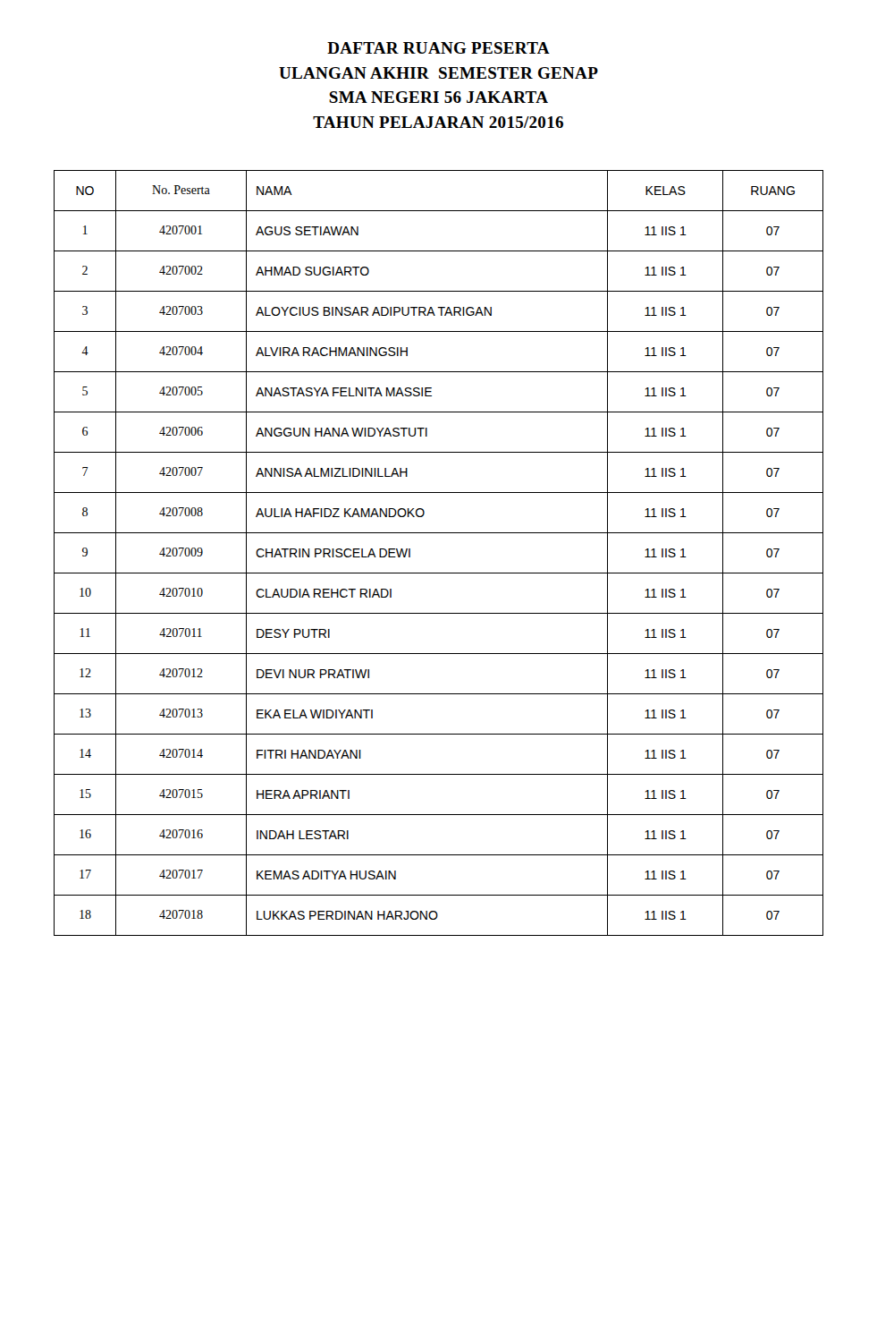DAFTAR RUANG PESERTA
ULANGAN AKHIR SEMESTER GENAP
SMA NEGERI 56 JAKARTA
TAHUN PELAJARAN 2015/2016
| NO | No. Peserta | NAMA | KELAS | RUANG |
| --- | --- | --- | --- | --- |
| 1 | 4207001 | AGUS SETIAWAN | 11 IIS 1 | 07 |
| 2 | 4207002 | AHMAD SUGIARTO | 11 IIS 1 | 07 |
| 3 | 4207003 | ALOYCIUS BINSAR ADIPUTRA TARIGAN | 11 IIS 1 | 07 |
| 4 | 4207004 | ALVIRA RACHMANINGSIH | 11 IIS 1 | 07 |
| 5 | 4207005 | ANASTASYA FELNITA MASSIE | 11 IIS 1 | 07 |
| 6 | 4207006 | ANGGUN HANA WIDYASTUTI | 11 IIS 1 | 07 |
| 7 | 4207007 | ANNISA ALMIZLIDINILLAH | 11 IIS 1 | 07 |
| 8 | 4207008 | AULIA HAFIDZ KAMANDOKO | 11 IIS 1 | 07 |
| 9 | 4207009 | CHATRIN PRISCELA DEWI | 11 IIS 1 | 07 |
| 10 | 4207010 | CLAUDIA REHCT RIADI | 11 IIS 1 | 07 |
| 11 | 4207011 | DESY PUTRI | 11 IIS 1 | 07 |
| 12 | 4207012 | DEVI NUR PRATIWI | 11 IIS 1 | 07 |
| 13 | 4207013 | EKA ELA WIDIYANTI | 11 IIS 1 | 07 |
| 14 | 4207014 | FITRI HANDAYANI | 11 IIS 1 | 07 |
| 15 | 4207015 | HERA APRIANTI | 11 IIS 1 | 07 |
| 16 | 4207016 | INDAH LESTARI | 11 IIS 1 | 07 |
| 17 | 4207017 | KEMAS ADITYA HUSAIN | 11 IIS 1 | 07 |
| 18 | 4207018 | LUKKAS PERDINAN HARJONO | 11 IIS 1 | 07 |